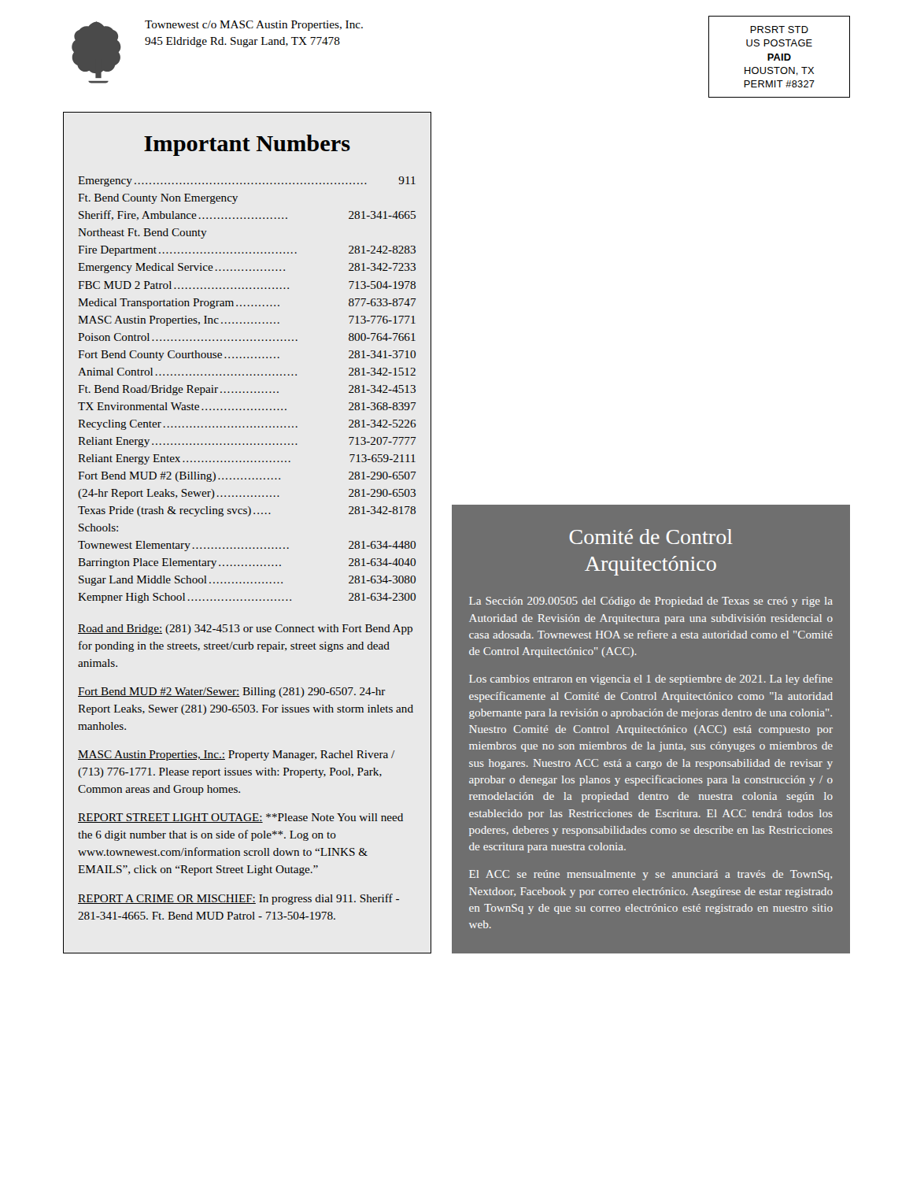Townewest c/o MASC Austin Properties, Inc.
945 Eldridge Rd. Sugar Land, TX 77478
PRSRT STD
US POSTAGE
PAID
HOUSTON, TX
PERMIT #8327
Important Numbers
Emergency.............................................................. 911
Ft. Bend County Non Emergency
Sheriff, Fire, Ambulance........................ 281-341-4665
Northeast Ft. Bend County
Fire Department..................................... 281-242-8283
Emergency Medical Service................... 281-342-7233
FBC MUD 2 Patrol............................... 713-504-1978
Medical Transportation Program............ 877-633-8747
MASC Austin Properties, Inc................ 713-776-1771
Poison Control....................................... 800-764-7661
Fort Bend County Courthouse............... 281-341-3710
Animal Control...................................... 281-342-1512
Ft. Bend Road/Bridge Repair................ 281-342-4513
TX Environmental Waste....................... 281-368-8397
Recycling Center.................................... 281-342-5226
Reliant Energy....................................... 713-207-7777
Reliant Energy Entex............................. 713-659-2111
Fort Bend MUD #2 (Billing)................. 281-290-6507
(24-hr Report Leaks, Sewer)................. 281-290-6503
Texas Pride (trash & recycling svcs)..... 281-342-8178
Schools:
Townewest Elementary.......................... 281-634-4480
Barrington Place Elementary................. 281-634-4040
Sugar Land Middle School.................... 281-634-3080
Kempner High School............................ 281-634-2300
Road and Bridge: (281) 342-4513 or use Connect with Fort Bend App for ponding in the streets, street/curb repair, street signs and dead animals.
Fort Bend MUD #2 Water/Sewer: Billing (281) 290-6507. 24-hr Report Leaks, Sewer (281) 290-6503. For issues with storm inlets and manholes.
MASC Austin Properties, Inc.: Property Manager, Rachel Rivera / (713) 776-1771. Please report issues with: Property, Pool, Park, Common areas and Group homes.
REPORT STREET LIGHT OUTAGE: **Please Note You will need the 6 digit number that is on side of pole**. Log on to www.townewest.com/information scroll down to “LINKS & EMAILS”, click on “Report Street Light Outage.”
REPORT A CRIME OR MISCHIEF: In progress dial 911. Sheriff - 281-341-4665. Ft. Bend MUD Patrol - 713-504-1978.
Comité de Control
Arquitectónico
La Sección 209.00505 del Código de Propiedad de Texas se creó y rige la Autoridad de Revisión de Arquitectura para una subdivisión residencial o casa adosada. Townewest HOA se refiere a esta autoridad como el "Comité de Control Arquitectónico" (ACC).
Los cambios entraron en vigencia el 1 de septiembre de 2021. La ley define específicamente al Comité de Control Arquitectónico como "la autoridad gobernante para la revisión o aprobación de mejoras dentro de una colonia".
Nuestro Comité de Control Arquitectónico (ACC) está compuesto por miembros que no son miembros de la junta, sus cónyuges o miembros de sus hogares. Nuestro ACC está a cargo de la responsabilidad de revisar y aprobar o denegar los planos y especificaciones para la construcción y / o remodelación de la propiedad dentro de nuestra colonia según lo establecido por las Restricciones de Escritura. El ACC tendrá todos los poderes, deberes y responsabilidades como se describe en las Restricciones de escritura para nuestra colonia.
El ACC se reúne mensualmente y se anunciará a través de TownSq, Nextdoor, Facebook y por correo electrónico. Asegúrese de estar registrado en TownSq y de que su correo electrónico esté registrado en nuestro sitio web.